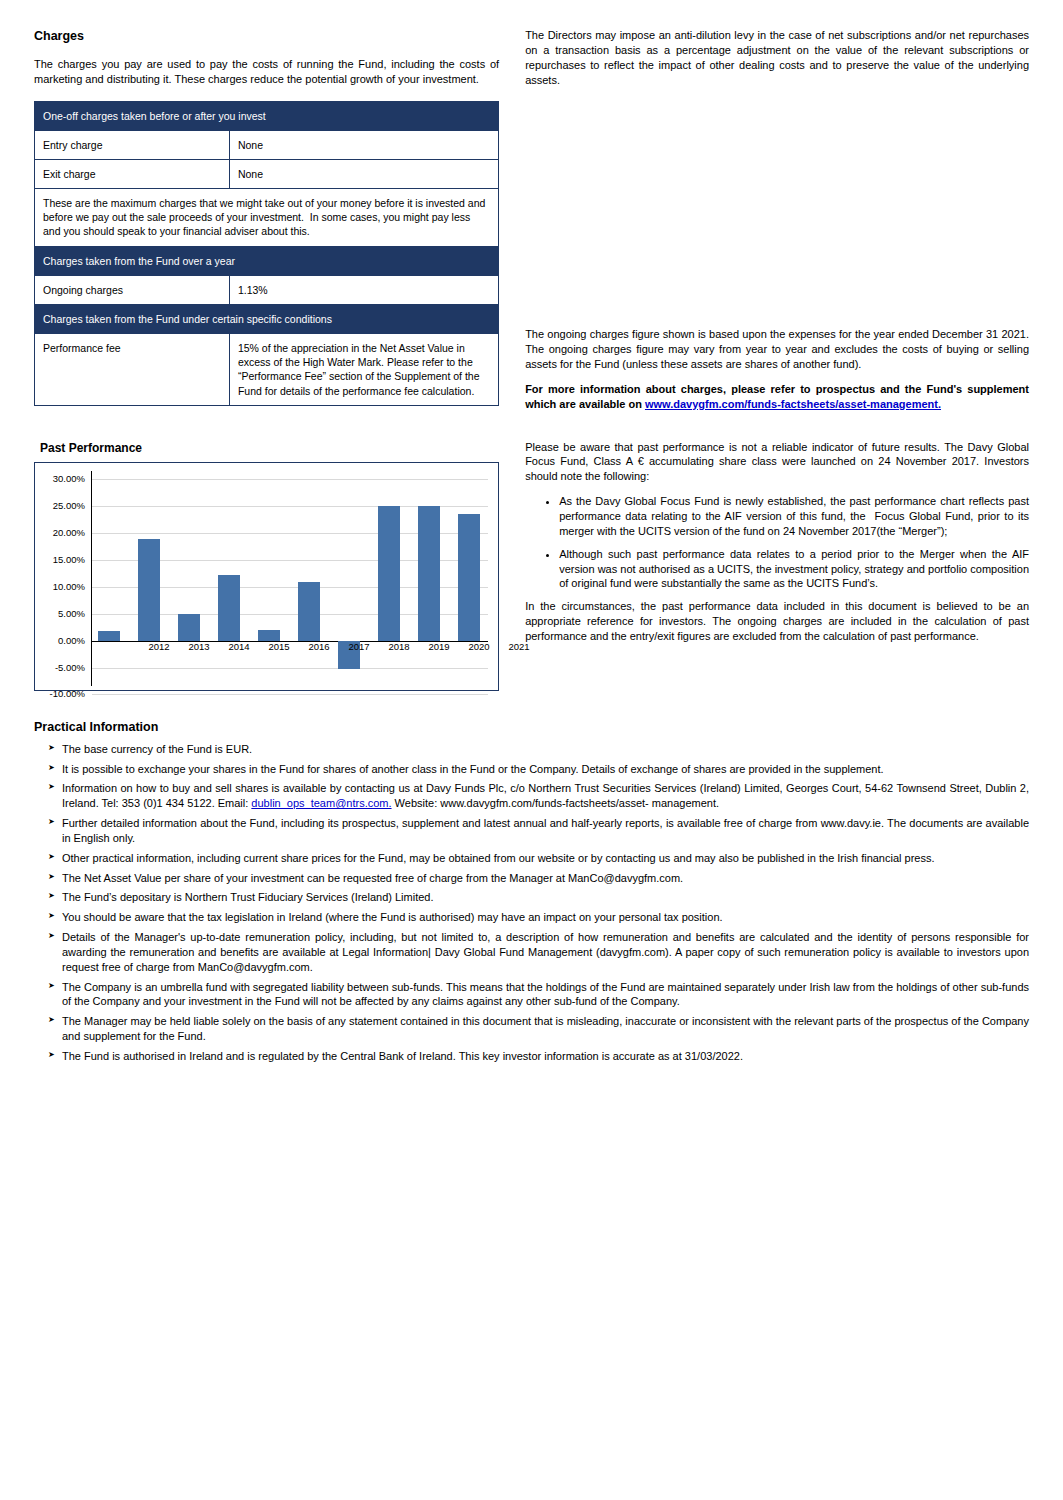Charges
The charges you pay are used to pay the costs of running the Fund, including the costs of marketing and distributing it. These charges reduce the potential growth of your investment.
| One-off charges taken before or after you invest |
| Entry charge | None |
| Exit charge | None |
| These are the maximum charges that we might take out of your money before it is invested and before we pay out the sale proceeds of your investment. In some cases, you might pay less and you should speak to your financial adviser about this. |
| Charges taken from the Fund over a year |
| Ongoing charges | 1.13% |
| Charges taken from the Fund under certain specific conditions |
| Performance fee | 15% of the appreciation in the Net Asset Value in excess of the High Water Mark. Please refer to the “Performance Fee” section of the Supplement of the Fund for details of the performance fee calculation. |
The Directors may impose an anti-dilution levy in the case of net subscriptions and/or net repurchases on a transaction basis as a percentage adjustment on the value of the relevant subscriptions or repurchases to reflect the impact of other dealing costs and to preserve the value of the underlying assets.
The ongoing charges figure shown is based upon the expenses for the year ended December 31 2021. The ongoing charges figure may vary from year to year and excludes the costs of buying or selling assets for the Fund (unless these assets are shares of another fund).
For more information about charges, please refer to prospectus and the Fund's supplement which are available on www.davygfm.com/funds-factsheets/asset-management.
Past Performance
30.00%
25.00%
20.00%
15.00%
10.00%
5.00%
0.00%
-5.00%
-10.00%
2012
2013
2014
2015
2016
2017
2018
2019
2020
2021
Please be aware that past performance is not a reliable indicator of future results. The Davy Global Focus Fund, Class A € accumulating share class were launched on 24 November 2017. Investors should note the following:
As the Davy Global Focus Fund is newly established, the past performance chart reflects past performance data relating to the AIF version of this fund, the Focus Global Fund, prior to its merger with the UCITS version of the fund on 24 November 2017(the “Merger”);
Although such past performance data relates to a period prior to the Merger when the AIF version was not authorised as a UCITS, the investment policy, strategy and portfolio composition of original fund were substantially the same as the UCITS Fund’s.
In the circumstances, the past performance data included in this document is believed to be an appropriate reference for investors. The ongoing charges are included in the calculation of past performance and the entry/exit figures are excluded from the calculation of past performance.
Practical Information
The base currency of the Fund is EUR.
It is possible to exchange your shares in the Fund for shares of another class in the Fund or the Company. Details of exchange of shares are provided in the supplement.
Information on how to buy and sell shares is available by contacting us at Davy Funds Plc, c/o Northern Trust Securities Services (Ireland) Limited, Georges Court, 54-62 Townsend Street, Dublin 2, Ireland. Tel: 353 (0)1 434 5122. Email: dublin_ops_team@ntrs.com. Website: www.davygfm.com/funds-factsheets/asset- management.
Further detailed information about the Fund, including its prospectus, supplement and latest annual and half-yearly reports, is available free of charge from www.davy.ie. The documents are available in English only.
Other practical information, including current share prices for the Fund, may be obtained from our website or by contacting us and may also be published in the Irish financial press.
The Net Asset Value per share of your investment can be requested free of charge from the Manager at ManCo@davygfm.com.
The Fund’s depositary is Northern Trust Fiduciary Services (Ireland) Limited.
You should be aware that the tax legislation in Ireland (where the Fund is authorised) may have an impact on your personal tax position.
Details of the Manager's up-to-date remuneration policy, including, but not limited to, a description of how remuneration and benefits are calculated and the identity of persons responsible for awarding the remuneration and benefits are available at Legal Information| Davy Global Fund Management (davygfm.com). A paper copy of such remuneration policy is available to investors upon request free of charge from ManCo@davygfm.com.
The Company is an umbrella fund with segregated liability between sub-funds. This means that the holdings of the Fund are maintained separately under Irish law from the holdings of other sub-funds of the Company and your investment in the Fund will not be affected by any claims against any other sub-fund of the Company.
The Manager may be held liable solely on the basis of any statement contained in this document that is misleading, inaccurate or inconsistent with the relevant parts of the prospectus of the Company and supplement for the Fund.
The Fund is authorised in Ireland and is regulated by the Central Bank of Ireland. This key investor information is accurate as at 31/03/2022.